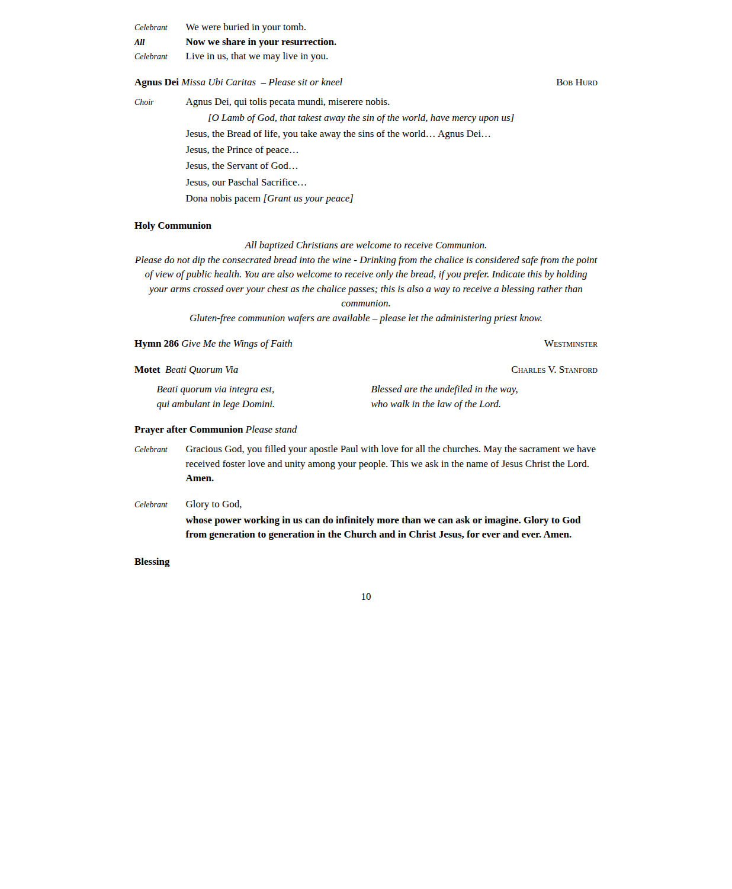Celebrant We were buried in your tomb.
All Now we share in your resurrection.
Celebrant Live in us, that we may live in you.
Agnus Dei Missa Ubi Caritas – Please sit or kneel Bob Hurd
Choir
Agnus Dei, qui tolis pecata mundi, miserere nobis.
[O Lamb of God, that takest away the sin of the world, have mercy upon us]
Jesus, the Bread of life, you take away the sins of the world… Agnus Dei…
Jesus, the Prince of peace…
Jesus, the Servant of God…
Jesus, our Paschal Sacrifice…
Dona nobis pacem [Grant us your peace]
Holy Communion
All baptized Christians are welcome to receive Communion.
Please do not dip the consecrated bread into the wine - Drinking from the chalice is considered safe from the point of view of public health. You are also welcome to receive only the bread, if you prefer. Indicate this by holding your arms crossed over your chest as the chalice passes; this is also a way to receive a blessing rather than communion.
Gluten-free communion wafers are available – please let the administering priest know.
Hymn 286 Give Me the Wings of Faith Westminster
Motet Beati Quorum Via Charles V. Stanford
| Beati quorum via integra est, | Blessed are the undefiled in the way, |
| qui ambulant in lege Domini. | who walk in the law of the Lord. |
Prayer after Communion Please stand
Celebrant
Gracious God, you filled your apostle Paul with love for all the churches. May the sacrament we have received foster love and unity among your people. This we ask in the name of Jesus Christ the Lord. Amen.
Celebrant
Glory to God,
whose power working in us can do infinitely more than we can ask or imagine. Glory to God from generation to generation in the Church and in Christ Jesus, for ever and ever. Amen.
Blessing
10